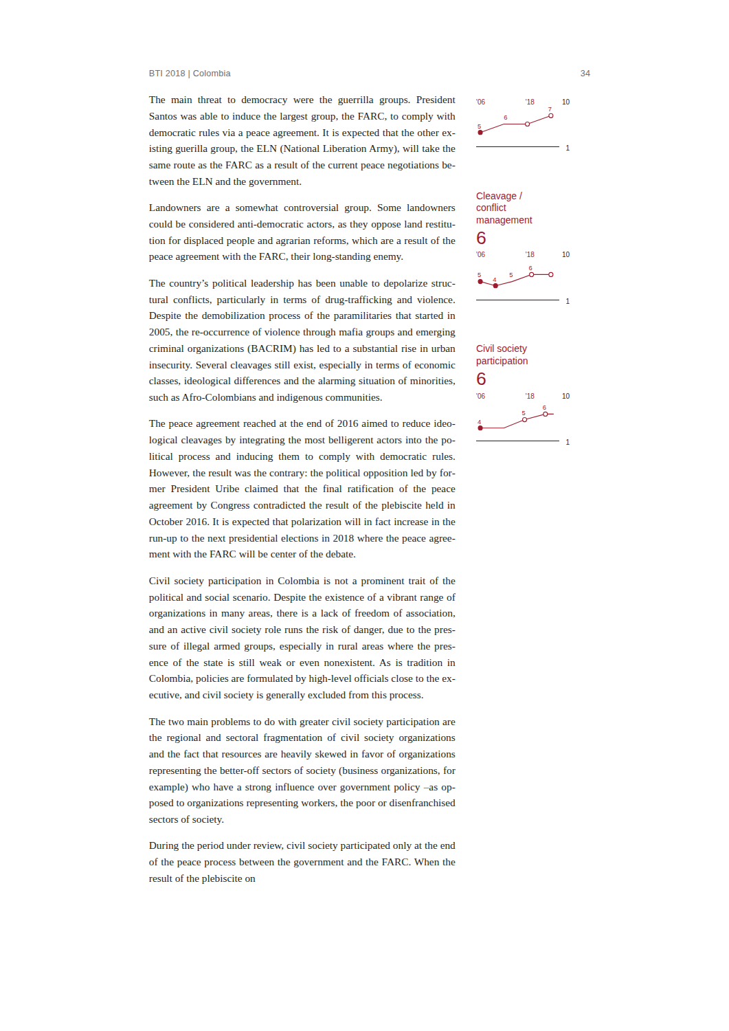BTI 2018 | Colombia
34
The main threat to democracy were the guerrilla groups. President Santos was able to induce the largest group, the FARC, to comply with democratic rules via a peace agreement. It is expected that the other existing guerilla group, the ELN (National Liberation Army), will take the same route as the FARC as a result of the current peace negotiations between the ELN and the government.
Landowners are a somewhat controversial group. Some landowners could be considered anti-democratic actors, as they oppose land restitution for displaced people and agrarian reforms, which are a result of the peace agreement with the FARC, their long-standing enemy.
The country’s political leadership has been unable to depolarize structural conflicts, particularly in terms of drug-trafficking and violence. Despite the demobilization process of the paramilitaries that started in 2005, the re-occurrence of violence through mafia groups and emerging criminal organizations (BACRIM) has led to a substantial rise in urban insecurity. Several cleavages still exist, especially in terms of economic classes, ideological differences and the alarming situation of minorities, such as Afro-Colombians and indigenous communities.
The peace agreement reached at the end of 2016 aimed to reduce ideological cleavages by integrating the most belligerent actors into the political process and inducing them to comply with democratic rules. However, the result was the contrary: the political opposition led by former President Uribe claimed that the final ratification of the peace agreement by Congress contradicted the result of the plebiscite held in October 2016. It is expected that polarization will in fact increase in the run-up to the next presidential elections in 2018 where the peace agreement with the FARC will be center of the debate.
Civil society participation in Colombia is not a prominent trait of the political and social scenario. Despite the existence of a vibrant range of organizations in many areas, there is a lack of freedom of association, and an active civil society role runs the risk of danger, due to the pressure of illegal armed groups, especially in rural areas where the presence of the state is still weak or even nonexistent. As is tradition in Colombia, policies are formulated by high-level officials close to the executive, and civil society is generally excluded from this process.
The two main problems to do with greater civil society participation are the regional and sectoral fragmentation of civil society organizations and the fact that resources are heavily skewed in favor of organizations representing the better-off sectors of society (business organizations, for example) who have a strong influence over government policy –as opposed to organizations representing workers, the poor or disenfranchised sectors of society.
During the period under review, civil society participated only at the end of the peace process between the government and the FARC. When the result of the plebiscite on
'06 '18 10 1
5 6 7
Cleavage /
conflict
management
6
'06 '18 10 1
5 4 5 6
Civil society
participation
6
'06 '18 10 1
4 5 6